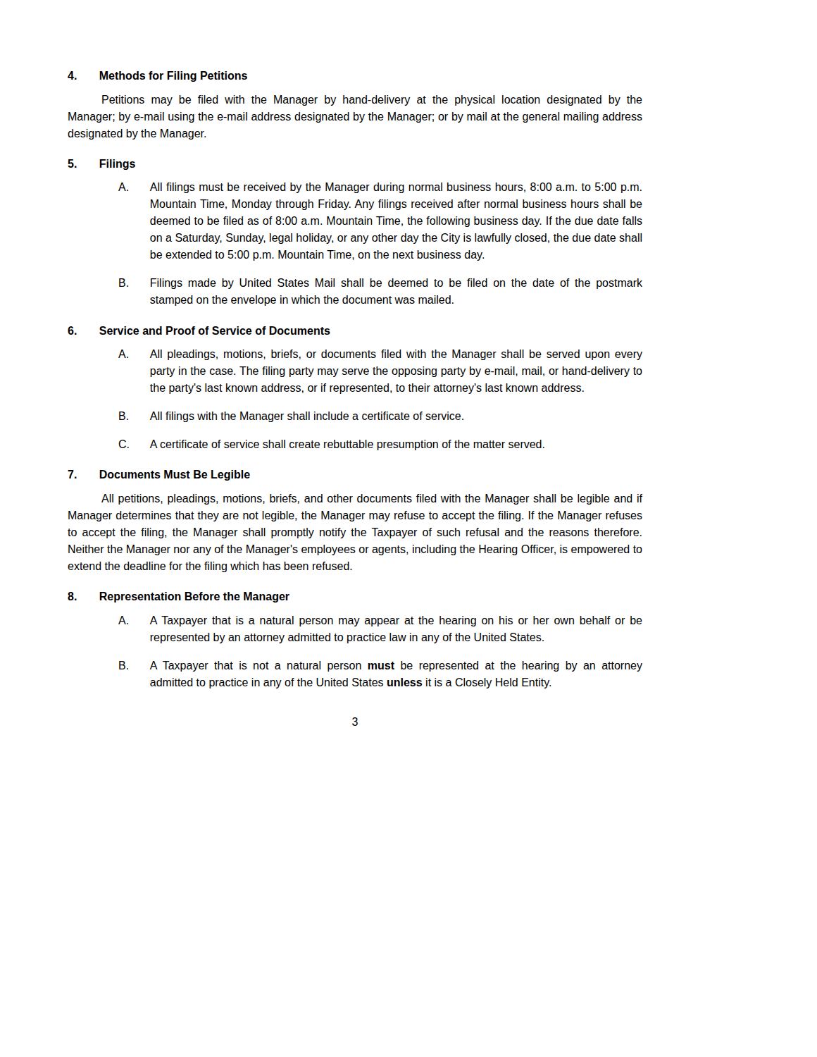4. Methods for Filing Petitions
Petitions may be filed with the Manager by hand-delivery at the physical location designated by the Manager; by e-mail using the e-mail address designated by the Manager; or by mail at the general mailing address designated by the Manager.
5. Filings
A. All filings must be received by the Manager during normal business hours, 8:00 a.m. to 5:00 p.m. Mountain Time, Monday through Friday. Any filings received after normal business hours shall be deemed to be filed as of 8:00 a.m. Mountain Time, the following business day. If the due date falls on a Saturday, Sunday, legal holiday, or any other day the City is lawfully closed, the due date shall be extended to 5:00 p.m. Mountain Time, on the next business day.
B. Filings made by United States Mail shall be deemed to be filed on the date of the postmark stamped on the envelope in which the document was mailed.
6. Service and Proof of Service of Documents
A. All pleadings, motions, briefs, or documents filed with the Manager shall be served upon every party in the case. The filing party may serve the opposing party by e-mail, mail, or hand-delivery to the party's last known address, or if represented, to their attorney's last known address.
B. All filings with the Manager shall include a certificate of service.
C. A certificate of service shall create rebuttable presumption of the matter served.
7. Documents Must Be Legible
All petitions, pleadings, motions, briefs, and other documents filed with the Manager shall be legible and if Manager determines that they are not legible, the Manager may refuse to accept the filing. If the Manager refuses to accept the filing, the Manager shall promptly notify the Taxpayer of such refusal and the reasons therefore. Neither the Manager nor any of the Manager's employees or agents, including the Hearing Officer, is empowered to extend the deadline for the filing which has been refused.
8. Representation Before the Manager
A. A Taxpayer that is a natural person may appear at the hearing on his or her own behalf or be represented by an attorney admitted to practice law in any of the United States.
B. A Taxpayer that is not a natural person must be represented at the hearing by an attorney admitted to practice in any of the United States unless it is a Closely Held Entity.
3